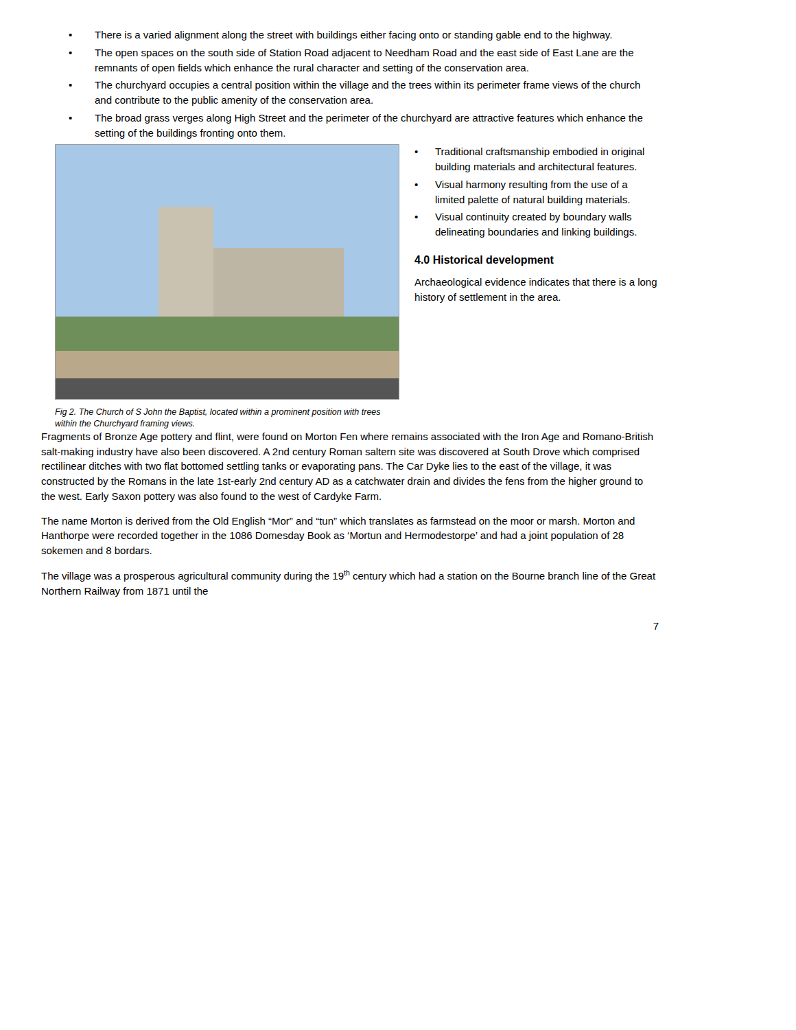There is a varied alignment along the street with buildings either facing onto or standing gable end to the highway.
The open spaces on the south side of Station Road adjacent to Needham Road and the east side of East Lane are the remnants of open fields which enhance the rural character and setting of the conservation area.
The churchyard occupies a central position within the village and the trees within its perimeter frame views of the church and contribute to the public amenity of the conservation area.
The broad grass verges along High Street and the perimeter of the churchyard are attractive features which enhance the setting of the buildings fronting onto them.
Fig 2. The Church of S John the Baptist, located within a prominent position with trees within the Churchyard framing views.
Traditional craftsmanship embodied in original building materials and architectural features.
Visual harmony resulting from the use of a limited palette of natural building materials.
Visual continuity created by boundary walls delineating boundaries and linking buildings.
4.0 Historical development
Archaeological evidence indicates that there is a long history of settlement in the area.
Fragments of Bronze Age pottery and flint, were found on Morton Fen where remains associated with the Iron Age and Romano-British salt-making industry have also been discovered. A 2nd century Roman saltern site was discovered at South Drove which comprised rectilinear ditches with two flat bottomed settling tanks or evaporating pans. The Car Dyke lies to the east of the village, it was constructed by the Romans in the late 1st-early 2nd century AD as a catchwater drain and divides the fens from the higher ground to the west. Early Saxon pottery was also found to the west of Cardyke Farm.
The name Morton is derived from the Old English “Mor” and “tun” which translates as farmstead on the moor or marsh. Morton and Hanthorpe were recorded together in the 1086 Domesday Book as ‘Mortun and Hermodestorpe’ and had a joint population of 28 sokemen and 8 bordars.
The village was a prosperous agricultural community during the 19th century which had a station on the Bourne branch line of the Great Northern Railway from 1871 until the
7